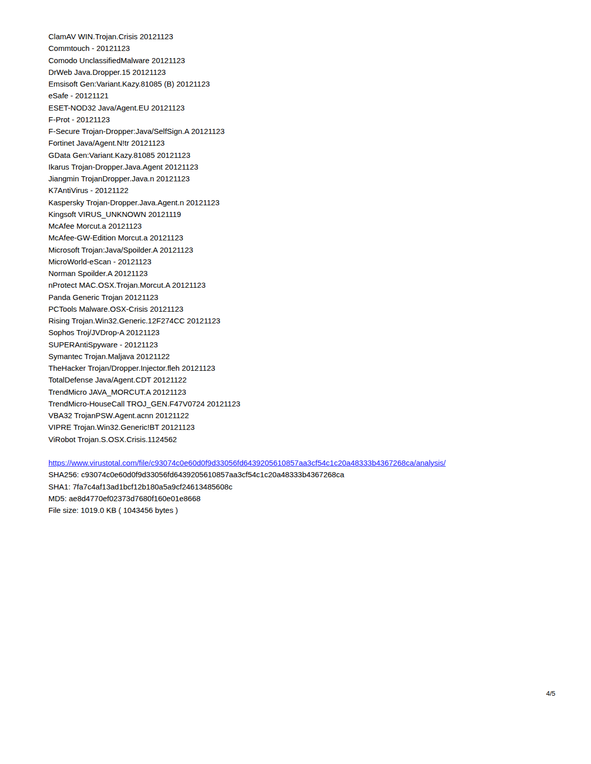ClamAV WIN.Trojan.Crisis 20121123
Commtouch - 20121123
Comodo UnclassifiedMalware 20121123
DrWeb Java.Dropper.15 20121123
Emsisoft Gen:Variant.Kazy.81085 (B) 20121123
eSafe - 20121121
ESET-NOD32 Java/Agent.EU 20121123
F-Prot - 20121123
F-Secure Trojan-Dropper:Java/SelfSign.A 20121123
Fortinet Java/Agent.N!tr 20121123
GData Gen:Variant.Kazy.81085 20121123
Ikarus Trojan-Dropper.Java.Agent 20121123
Jiangmin TrojanDropper.Java.n 20121123
K7AntiVirus - 20121122
Kaspersky Trojan-Dropper.Java.Agent.n 20121123
Kingsoft VIRUS_UNKNOWN 20121119
McAfee Morcut.a 20121123
McAfee-GW-Edition Morcut.a 20121123
Microsoft Trojan:Java/Spoilder.A 20121123
MicroWorld-eScan - 20121123
Norman Spoilder.A 20121123
nProtect MAC.OSX.Trojan.Morcut.A 20121123
Panda Generic Trojan 20121123
PCTools Malware.OSX-Crisis 20121123
Rising Trojan.Win32.Generic.12F274CC 20121123
Sophos Troj/JVDrop-A 20121123
SUPERAntiSpyware - 20121123
Symantec Trojan.Maljava 20121122
TheHacker Trojan/Dropper.Injector.fleh 20121123
TotalDefense Java/Agent.CDT 20121122
TrendMicro JAVA_MORCUT.A 20121123
TrendMicro-HouseCall TROJ_GEN.F47V0724 20121123
VBA32 TrojanPSW.Agent.acnn 20121122
VIPRE Trojan.Win32.Generic!BT 20121123
ViRobot Trojan.S.OSX.Crisis.1124562
https://www.virustotal.com/file/c93074c0e60d0f9d33056fd6439205610857aa3cf54c1c20a48333b4367268ca/analysis/
SHA256: c93074c0e60d0f9d33056fd6439205610857aa3cf54c1c20a48333b4367268ca
SHA1: 7fa7c4af13ad1bcf12b180a5a9cf24613485608c
MD5: ae8d4770ef02373d7680f160e01e8668
File size: 1019.0 KB ( 1043456 bytes )
4/5